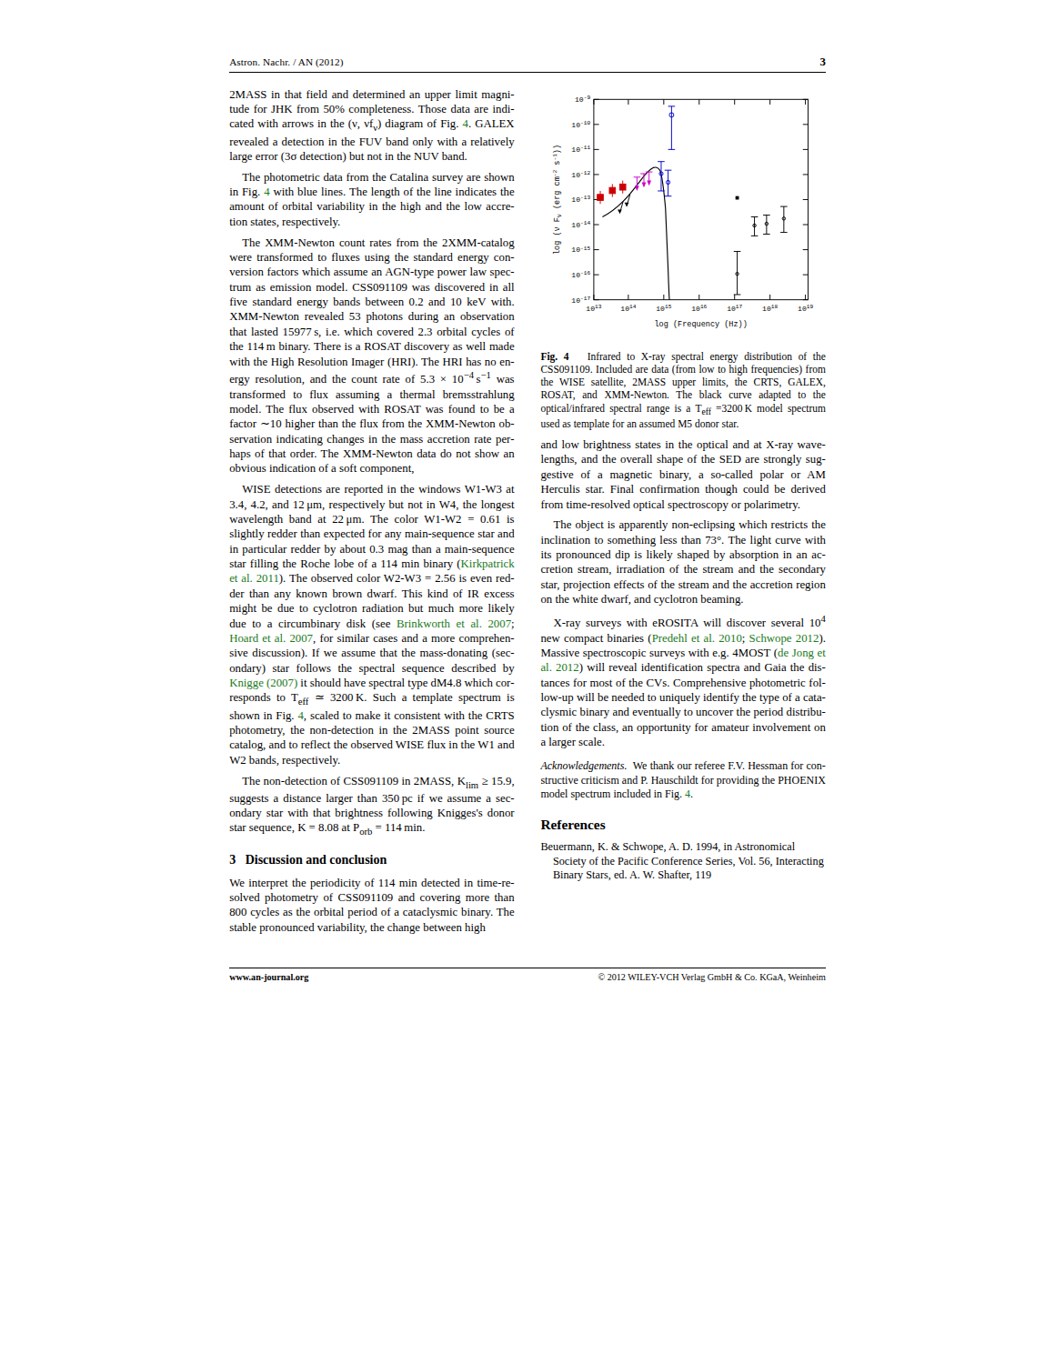Astron. Nachr. / AN (2012)
3
2MASS in that field and determined an upper limit magnitude for JHK from 50% completeness. Those data are indicated with arrows in the (ν, νfν) diagram of Fig. 4. GALEX revealed a detection in the FUV band only with a relatively large error (3σ detection) but not in the NUV band.
The photometric data from the Catalina survey are shown in Fig. 4 with blue lines. The length of the line indicates the amount of orbital variability in the high and the low accretion states, respectively.
The XMM-Newton count rates from the 2XMM-catalog were transformed to fluxes using the standard energy conversion factors which assume an AGN-type power law spectrum as emission model. CSS091109 was discovered in all five standard energy bands between 0.2 and 10 keV with. XMM-Newton revealed 53 photons during an observation that lasted 15977 s, i.e. which covered 2.3 orbital cycles of the 114 m binary. There is a ROSAT discovery as well made with the High Resolution Imager (HRI). The HRI has no energy resolution, and the count rate of 5.3 × 10−4 s−1 was transformed to flux assuming a thermal bremsstrahlung model. The flux observed with ROSAT was found to be a factor ∼10 higher than the flux from the XMM-Newton observation indicating changes in the mass accretion rate perhaps of that order. The XMM-Newton data do not show an obvious indication of a soft component,
WISE detections are reported in the windows W1-W3 at 3.4, 4.2, and 12 μm, respectively but not in W4, the longest wavelength band at 22 μm. The color W1-W2 = 0.61 is slightly redder than expected for any main-sequence star and in particular redder by about 0.3 mag than a main-sequence star filling the Roche lobe of a 114 min binary (Kirkpatrick et al. 2011). The observed color W2-W3 = 2.56 is even redder than any known brown dwarf. This kind of IR excess might be due to cyclotron radiation but much more likely due to a circumbinary disk (see Brinkworth et al. 2007; Hoard et al. 2007, for similar cases and a more comprehensive discussion). If we assume that the mass-donating (secondary) star follows the spectral sequence described by Knigge (2007) it should have spectral type dM4.8 which corresponds to Teff ≃ 3200 K. Such a template spectrum is shown in Fig. 4, scaled to make it consistent with the CRTS photometry, the non-detection in the 2MASS point source catalog, and to reflect the observed WISE flux in the W1 and W2 bands, respectively.
The non-detection of CSS091109 in 2MASS, Klim ≥ 15.9, suggests a distance larger than 350 pc if we assume a secondary star with that brightness following Knigges's donor star sequence, K = 8.08 at Porb = 114 min.
3 Discussion and conclusion
We interpret the periodicity of 114 min detected in time-resolved photometry of CSS091109 and covering more than 800 cycles as the orbital period of a cataclysmic binary. The stable pronounced variability, the change between high
10-9 10-10 10-11 10-12 10-13 10-14 10-15 10-16 10-17 1013 1014 1015 1016 1017 1018 1019 log (Frequency (Hz)) log (ν Fν (erg cm-2 s-1))
Fig. 4 Infrared to X-ray spectral energy distribution of the CSS091109. Included are data (from low to high frequencies) from the WISE satellite, 2MASS upper limits, the CRTS, GALEX, ROSAT, and XMM-Newton. The black curve adapted to the optical/infrared spectral range is a Teff =3200 K model spectrum used as template for an assumed M5 donor star.
and low brightness states in the optical and at X-ray wavelengths, and the overall shape of the SED are strongly suggestive of a magnetic binary, a so-called polar or AM Herculis star. Final confirmation though could be derived from time-resolved optical spectroscopy or polarimetry.
The object is apparently non-eclipsing which restricts the inclination to something less than 73°. The light curve with its pronounced dip is likely shaped by absorption in an accretion stream, irradiation of the stream and the secondary star, projection effects of the stream and the accretion region on the white dwarf, and cyclotron beaming.
X-ray surveys with eROSITA will discover several 104 new compact binaries (Predehl et al. 2010; Schwope 2012). Massive spectroscopic surveys with e.g. 4MOST (de Jong et al. 2012) will reveal identification spectra and Gaia the distances for most of the CVs. Comprehensive photometric follow-up will be needed to uniquely identify the type of a cataclysmic binary and eventually to uncover the period distribution of the class, an opportunity for amateur involvement on a larger scale.
Acknowledgements. We thank our referee F.V. Hessman for constructive criticism and P. Hauschildt for providing the PHOENIX model spectrum included in Fig. 4.
References
Beuermann, K. & Schwope, A. D. 1994, in Astronomical Society of the Pacific Conference Series, Vol. 56, Interacting Binary Stars, ed. A. W. Shafter, 119
www.an-journal.org
© 2012 WILEY-VCH Verlag GmbH & Co. KGaA, Weinheim